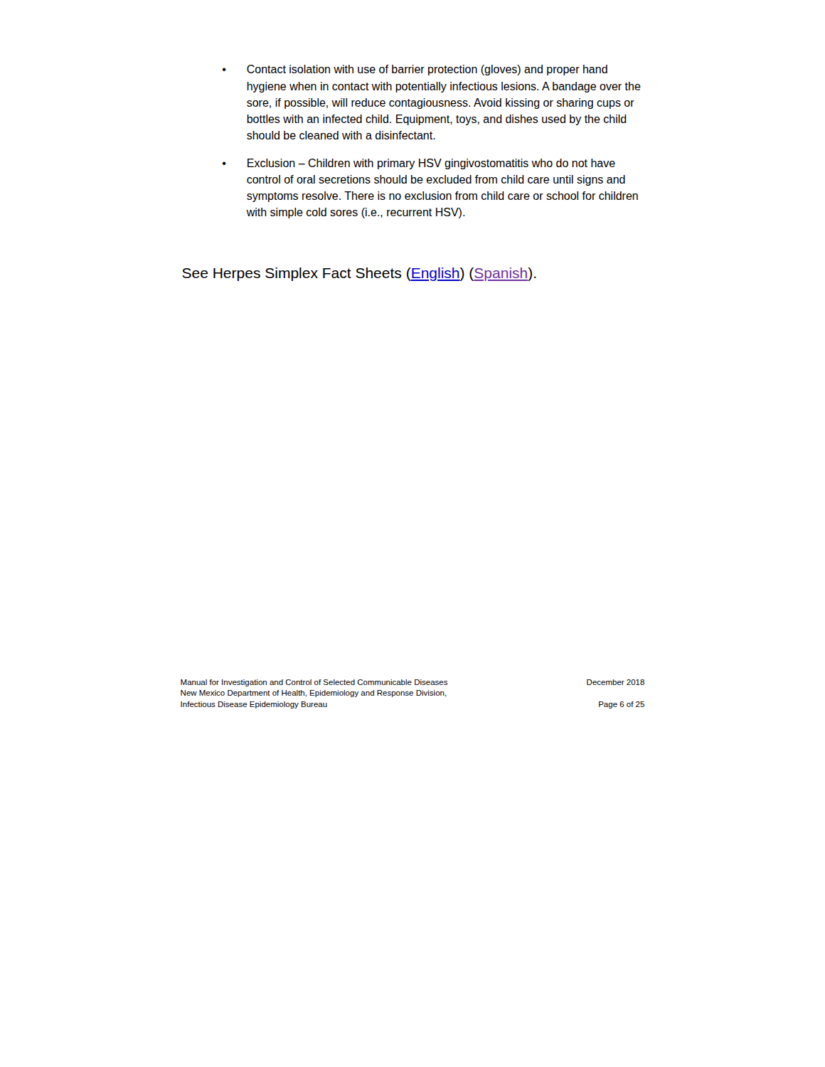Contact isolation with use of barrier protection (gloves) and proper hand hygiene when in contact with potentially infectious lesions. A bandage over the sore, if possible, will reduce contagiousness. Avoid kissing or sharing cups or bottles with an infected child. Equipment, toys, and dishes used by the child should be cleaned with a disinfectant.
Exclusion – Children with primary HSV gingivostomatitis who do not have control of oral secretions should be excluded from child care until signs and symptoms resolve. There is no exclusion from child care or school for children with simple cold sores (i.e., recurrent HSV).
See Herpes Simplex Fact Sheets (English) (Spanish).
Manual for Investigation and Control of Selected Communicable Diseases
December 2018
New Mexico Department of Health, Epidemiology and Response Division,
Infectious Disease Epidemiology Bureau
Page 6 of 25